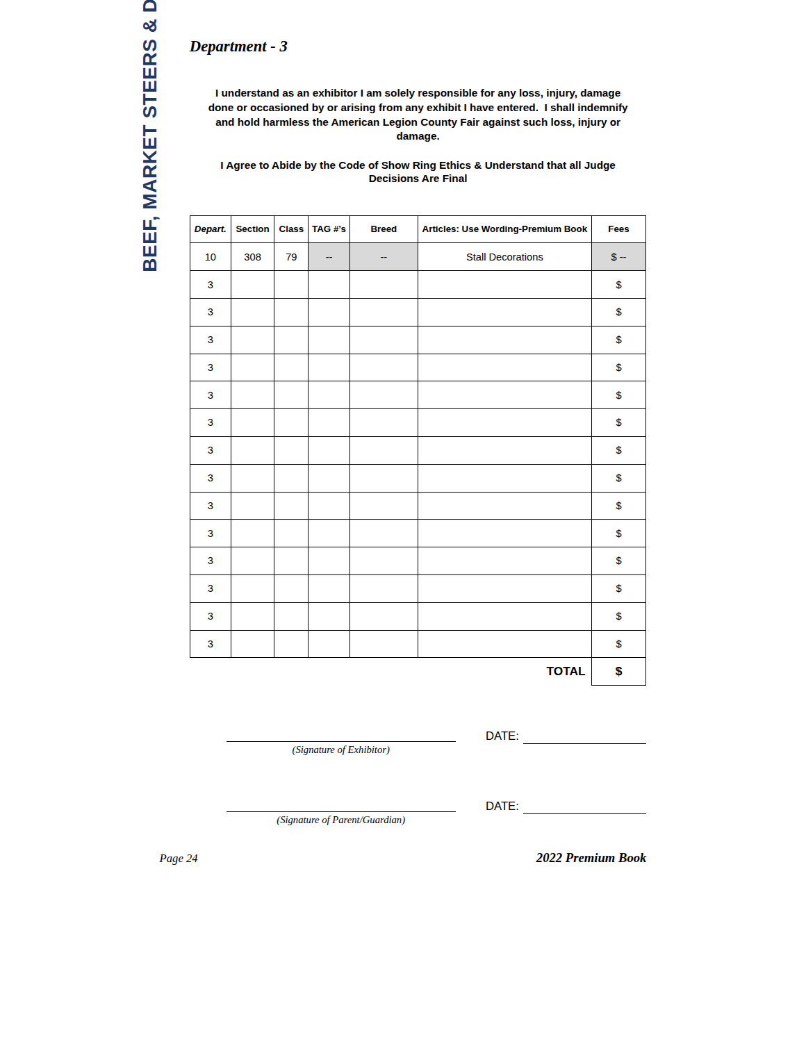BEEF, MARKET STEERS & DAIRY BEEF
Department - 3
I understand as an exhibitor I am solely responsible for any loss, injury, damage done or occasioned by or arising from any exhibit I have entered. I shall indemnify and hold harmless the American Legion County Fair against such loss, injury or damage.
I Agree to Abide by the Code of Show Ring Ethics & Understand that all Judge Decisions Are Final
| Depart. | Section | Class | TAG #’s | Breed | Articles: Use Wording-Premium Book | Fees |
| --- | --- | --- | --- | --- | --- | --- |
| 10 | 308 | 79 | -- | -- | Stall Decorations | $ -- |
| 3 | | | | | | $ |
| 3 | | | | | | $ |
| 3 | | | | | | $ |
| 3 | | | | | | $ |
| 3 | | | | | | $ |
| 3 | | | | | | $ |
| 3 | | | | | | $ |
| 3 | | | | | | $ |
| 3 | | | | | | $ |
| 3 | | | | | | $ |
| 3 | | | | | | $ |
| 3 | | | | | | $ |
| 3 | | | | | | $ |
| 3 | | | | | | $ |
| TOTAL | $ |
(Signature of Exhibitor)
DATE:
(Signature of Parent/Guardian)
DATE:
Page 24
2022 Premium Book